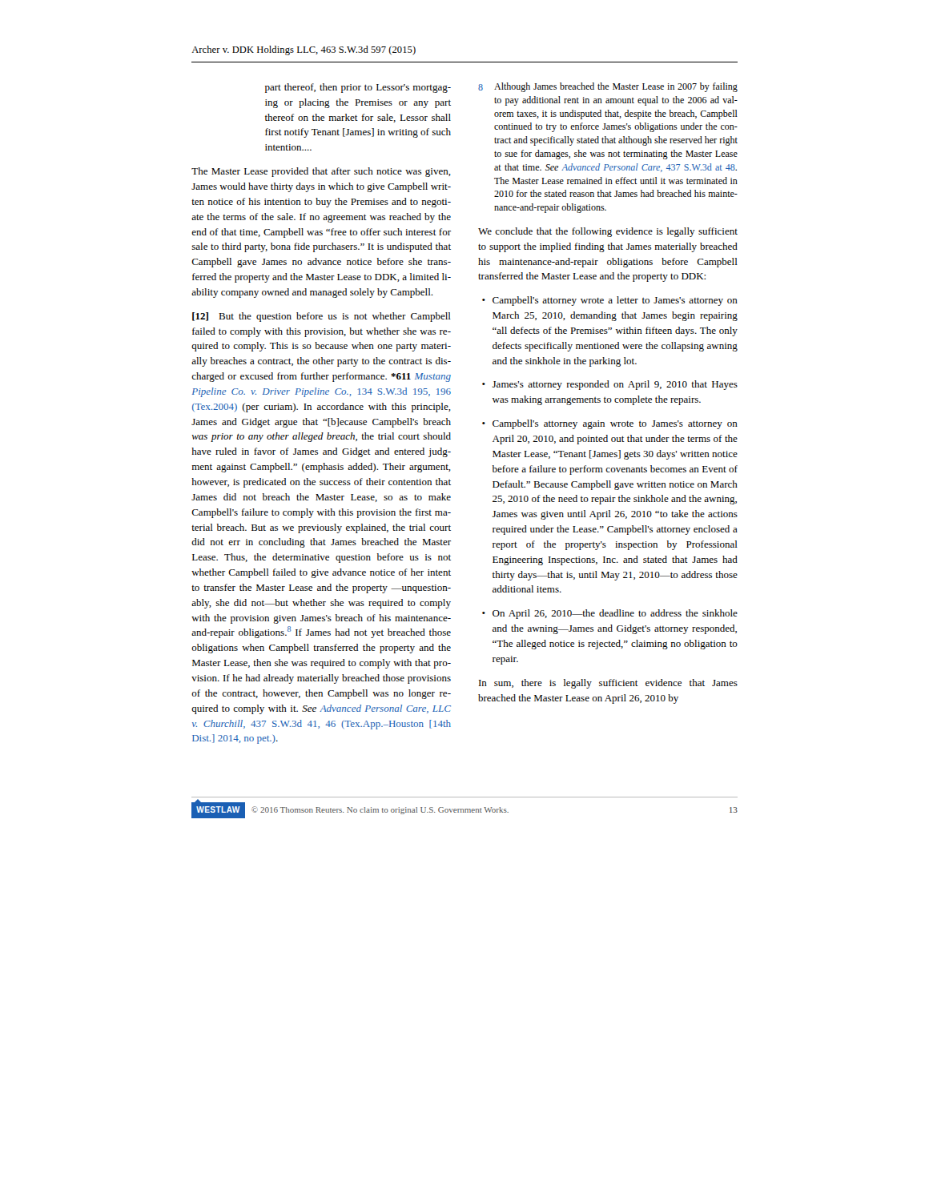Archer v. DDK Holdings LLC, 463 S.W.3d 597 (2015)
part thereof, then prior to Lessor's mortgaging or placing the Premises or any part thereof on the market for sale, Lessor shall first notify Tenant [James] in writing of such intention....
The Master Lease provided that after such notice was given, James would have thirty days in which to give Campbell written notice of his intention to buy the Premises and to negotiate the terms of the sale. If no agreement was reached by the end of that time, Campbell was “free to offer such interest for sale to third party, bona fide purchasers.” It is undisputed that Campbell gave James no advance notice before she transferred the property and the Master Lease to DDK, a limited liability company owned and managed solely by Campbell.
[12] But the question before us is not whether Campbell failed to comply with this provision, but whether she was required to comply. This is so because when one party materially breaches a contract, the other party to the contract is discharged or excused from further performance. *611 Mustang Pipeline Co. v. Driver Pipeline Co., 134 S.W.3d 195, 196 (Tex.2004) (per curiam). In accordance with this principle, James and Gidget argue that “[b]ecause Campbell's breach was prior to any other alleged breach, the trial court should have ruled in favor of James and Gidget and entered judgment against Campbell.” (emphasis added). Their argument, however, is predicated on the success of their contention that James did not breach the Master Lease, so as to make Campbell's failure to comply with this provision the first material breach. But as we previously explained, the trial court did not err in concluding that James breached the Master Lease. Thus, the determinative question before us is not whether Campbell failed to give advance notice of her intent to transfer the Master Lease and the property —unquestionably, she did not—but whether she was required to comply with the provision given James's breach of his maintenance-and-repair obligations.8 If James had not yet breached those obligations when Campbell transferred the property and the Master Lease, then she was required to comply with that provision. If he had already materially breached those provisions of the contract, however, then Campbell was no longer required to comply with it. See Advanced Personal Care, LLC v. Churchill, 437 S.W.3d 41, 46 (Tex.App.–Houston [14th Dist.] 2014, no pet.).
8
Although James breached the Master Lease in 2007 by failing to pay additional rent in an amount equal to the 2006 ad valorem taxes, it is undisputed that, despite the breach, Campbell continued to try to enforce James's obligations under the contract and specifically stated that although she reserved her right to sue for damages, she was not terminating the Master Lease at that time. See Advanced Personal Care, 437 S.W.3d at 48. The Master Lease remained in effect until it was terminated in 2010 for the stated reason that James had breached his maintenance-and-repair obligations.
We conclude that the following evidence is legally sufficient to support the implied finding that James materially breached his maintenance-and-repair obligations before Campbell transferred the Master Lease and the property to DDK:
Campbell's attorney wrote a letter to James's attorney on March 25, 2010, demanding that James begin repairing “all defects of the Premises” within fifteen days. The only defects specifically mentioned were the collapsing awning and the sinkhole in the parking lot.
James's attorney responded on April 9, 2010 that Hayes was making arrangements to complete the repairs.
Campbell's attorney again wrote to James's attorney on April 20, 2010, and pointed out that under the terms of the Master Lease, “Tenant [James] gets 30 days' written notice before a failure to perform covenants becomes an Event of Default.” Because Campbell gave written notice on March 25, 2010 of the need to repair the sinkhole and the awning, James was given until April 26, 2010 “to take the actions required under the Lease.” Campbell's attorney enclosed a report of the property's inspection by Professional Engineering Inspections, Inc. and stated that James had thirty days—that is, until May 21, 2010—to address those additional items.
On April 26, 2010—the deadline to address the sinkhole and the awning—James and Gidget's attorney responded, “The alleged notice is rejected,” claiming no obligation to repair.
In sum, there is legally sufficient evidence that James breached the Master Lease on April 26, 2010 by
WESTLAW© 2016 Thomson Reuters. No claim to original U.S. Government Works.
13